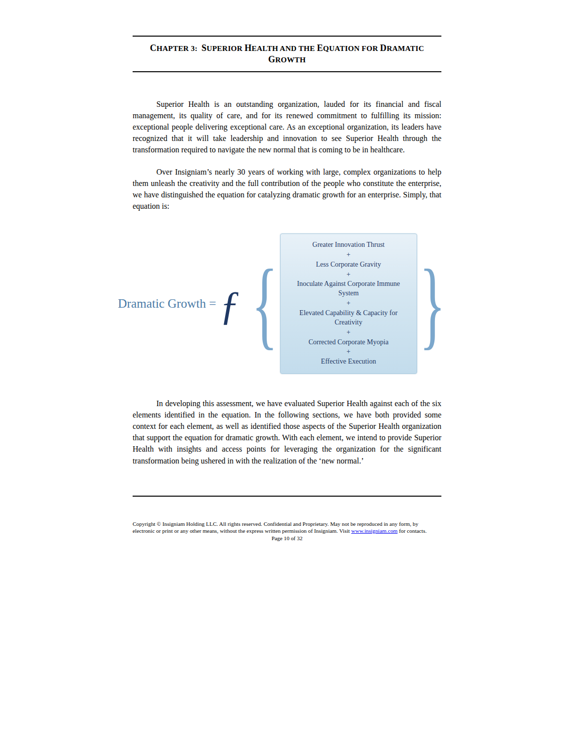CHAPTER 3: SUPERIOR HEALTH AND THE EQUATION FOR DRAMATIC GROWTH
Superior Health is an outstanding organization, lauded for its financial and fiscal management, its quality of care, and for its renewed commitment to fulfilling its mission: exceptional people delivering exceptional care. As an exceptional organization, its leaders have recognized that it will take leadership and innovation to see Superior Health through the transformation required to navigate the new normal that is coming to be in healthcare.
Over Insigniam’s nearly 30 years of working with large, complex organizations to help them unleash the creativity and the full contribution of the people who constitute the enterprise, we have distinguished the equation for catalyzing dramatic growth for an enterprise. Simply, that equation is:
Dramatic Growth = ƒ {
Greater Innovation Thrust + Less Corporate Gravity + Inoculate Against Corporate Immune System + Elevated Capability & Capacity for Creativity + Corrected Corporate Myopia + Effective Execution
}
In developing this assessment, we have evaluated Superior Health against each of the six elements identified in the equation. In the following sections, we have both provided some context for each element, as well as identified those aspects of the Superior Health organization that support the equation for dramatic growth. With each element, we intend to provide Superior Health with insights and access points for leveraging the organization for the significant transformation being ushered in with the realization of the ‘new normal.’
Copyright © Insigniam Holding LLC. All rights reserved. Confidential and Proprietary. May not be reproduced in any form, by electronic or print or any other means, without the express written permission of Insigniam. Visit www.insigniam.com for contacts.
Page 10 of 32